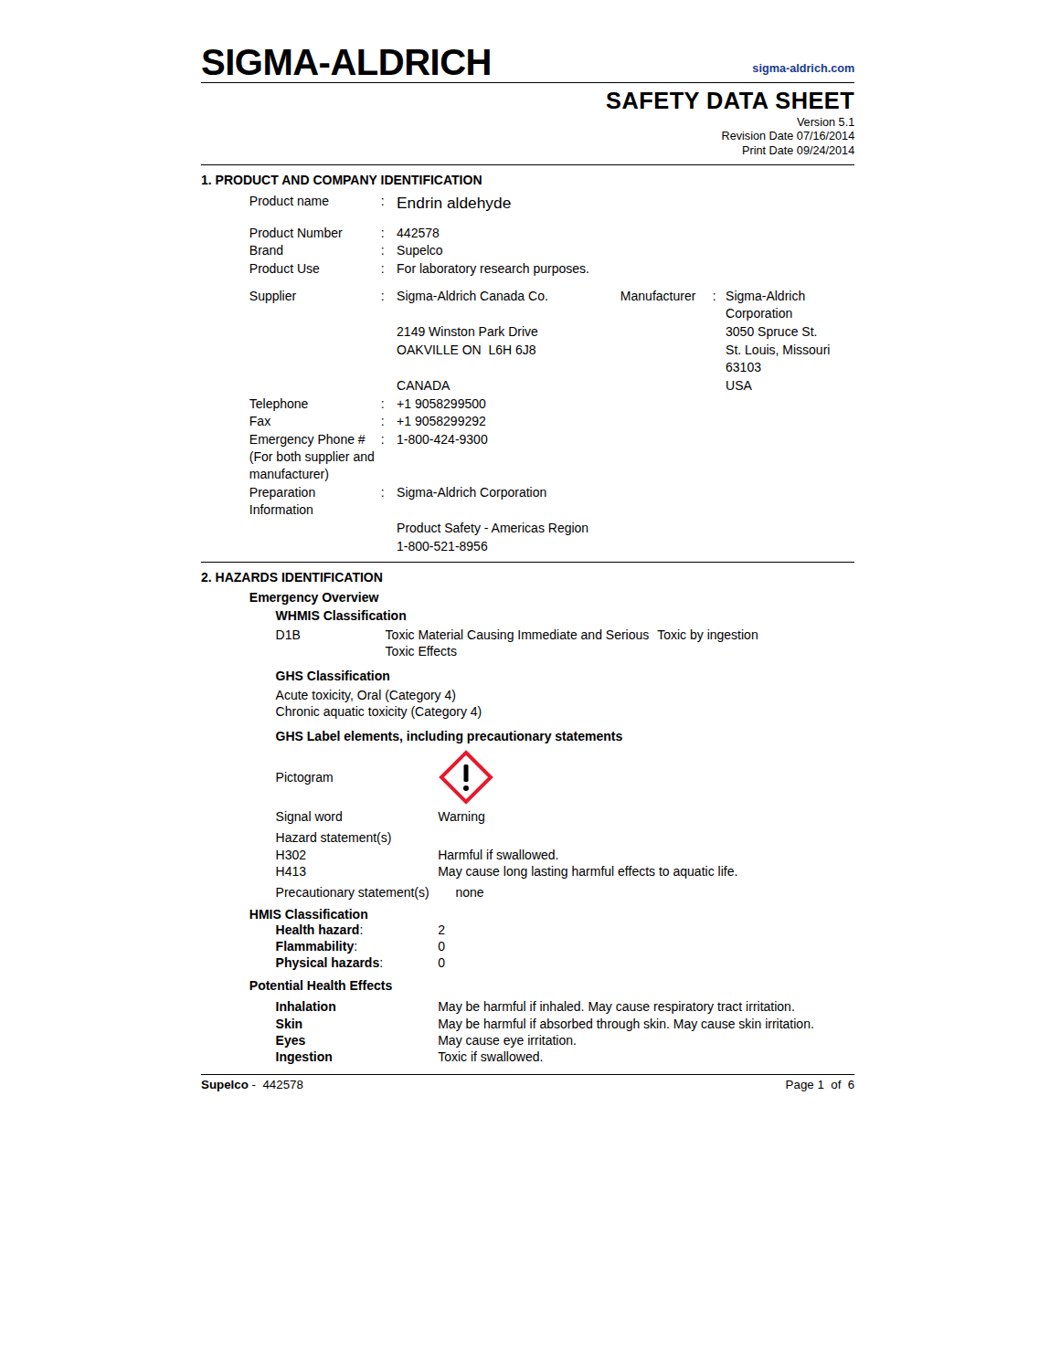SIGMA-ALDRICH sigma-aldrich.com
SAFETY DATA SHEET
Version 5.1
Revision Date 07/16/2014
Print Date 09/24/2014
1. PRODUCT AND COMPANY IDENTIFICATION
| Product name | : | Endrin aldehyde |
| Product Number | : | 442578 |
| Brand | : | Supelco |
| Product Use | : | For laboratory research purposes. |
| Supplier | : | Sigma-Aldrich Canada Co. | Manufacturer | : | Sigma-Aldrich Corporation |
| | | 2149 Winston Park Drive | | | 3050 Spruce St. |
| | | OAKVILLE ON L6H 6J8 | | | St. Louis, Missouri 63103 |
| | | CANADA | | | USA |
| Telephone | : | +1 9058299500 |
| Fax | : | +1 9058299292 |
| Emergency Phone # (For both supplier and manufacturer) | : | 1-800-424-9300 |
| Preparation Information | : | Sigma-Aldrich Corporation |
| | | Product Safety - Americas Region |
| | | 1-800-521-8956 |
2. HAZARDS IDENTIFICATION
Emergency Overview
WHMIS Classification
D1B
Toxic Material Causing Immediate and Serious Toxic Effects
Toxic by ingestion
GHS Classification
Acute toxicity, Oral (Category 4)
Chronic aquatic toxicity (Category 4)
GHS Label elements, including precautionary statements
Pictogram
Signal word
Warning
Hazard statement(s)
H302
Harmful if swallowed.
H413
May cause long lasting harmful effects to aquatic life.
Precautionary statement(s)
none
HMIS Classification
Health hazard:
2
Flammability:
0
Physical hazards:
0
Potential Health Effects
Inhalation
May be harmful if inhaled. May cause respiratory tract irritation.
Skin
May be harmful if absorbed through skin. May cause skin irritation.
Eyes
May cause eye irritation.
Ingestion
Toxic if swallowed.
Supelco - 442578
Page 1 of 6